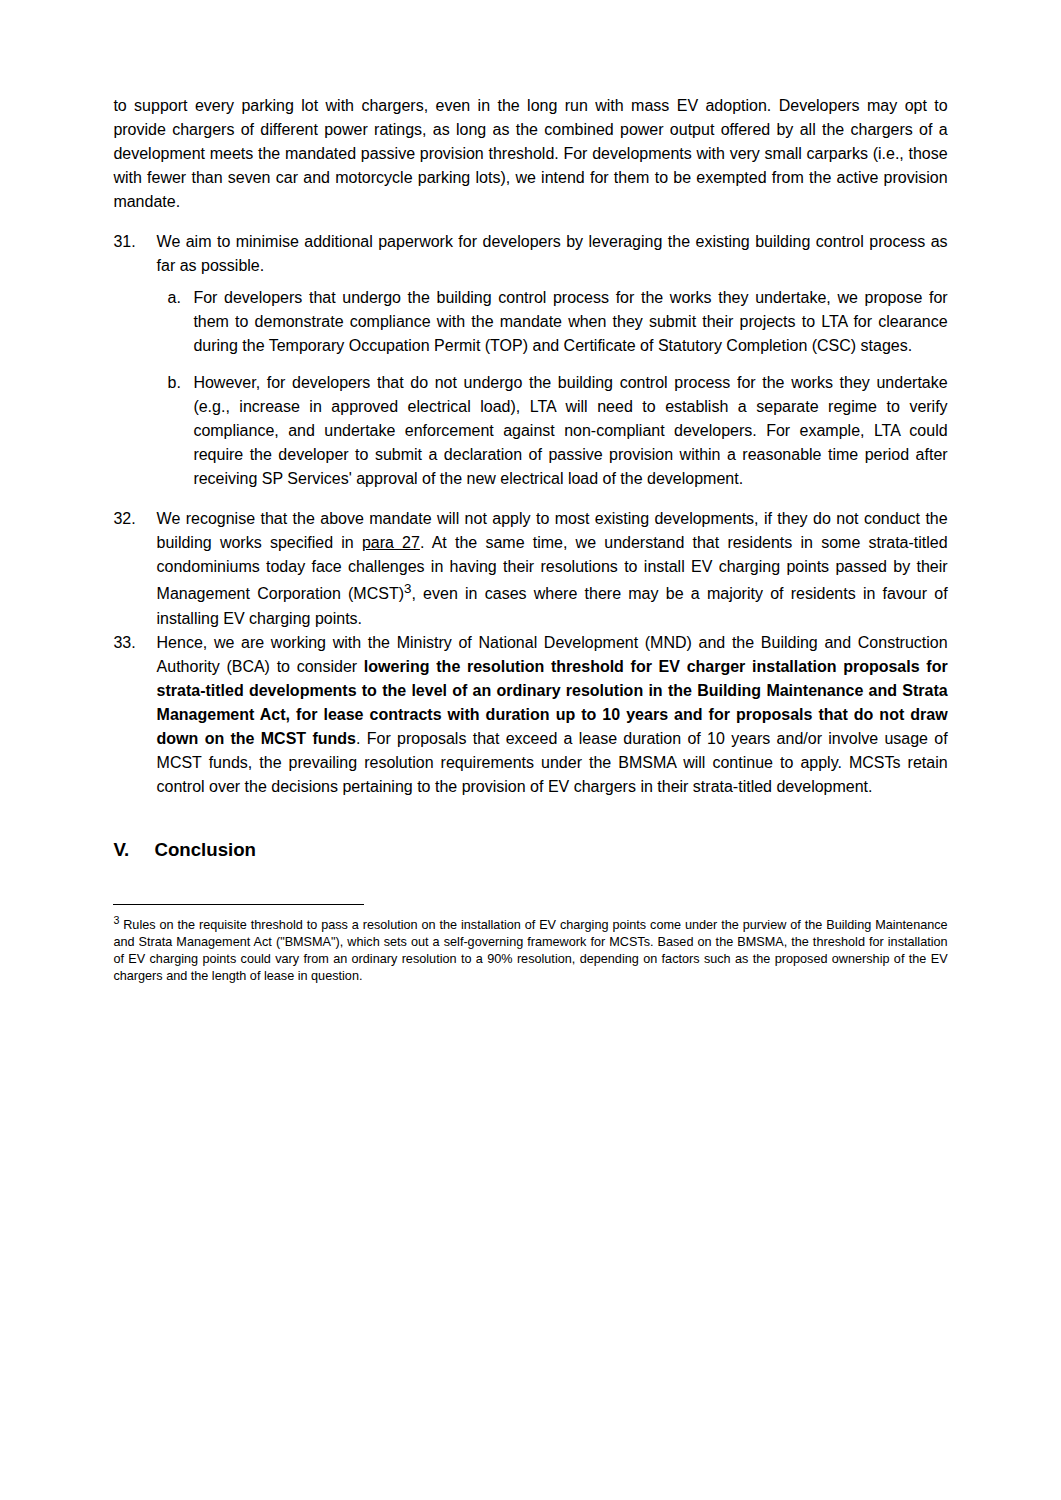to support every parking lot with chargers, even in the long run with mass EV adoption. Developers may opt to provide chargers of different power ratings, as long as the combined power output offered by all the chargers of a development meets the mandated passive provision threshold. For developments with very small carparks (i.e., those with fewer than seven car and motorcycle parking lots), we intend for them to be exempted from the active provision mandate.
31.
We aim to minimise additional paperwork for developers by leveraging the existing building control process as far as possible.
For developers that undergo the building control process for the works they undertake, we propose for them to demonstrate compliance with the mandate when they submit their projects to LTA for clearance during the Temporary Occupation Permit (TOP) and Certificate of Statutory Completion (CSC) stages.
However, for developers that do not undergo the building control process for the works they undertake (e.g., increase in approved electrical load), LTA will need to establish a separate regime to verify compliance, and undertake enforcement against non-compliant developers. For example, LTA could require the developer to submit a declaration of passive provision within a reasonable time period after receiving SP Services' approval of the new electrical load of the development.
32.
We recognise that the above mandate will not apply to most existing developments, if they do not conduct the building works specified in para 27. At the same time, we understand that residents in some strata-titled condominiums today face challenges in having their resolutions to install EV charging points passed by their Management Corporation (MCST)3, even in cases where there may be a majority of residents in favour of installing EV charging points.
33.
Hence, we are working with the Ministry of National Development (MND) and the Building and Construction Authority (BCA) to consider lowering the resolution threshold for EV charger installation proposals for strata-titled developments to the level of an ordinary resolution in the Building Maintenance and Strata Management Act, for lease contracts with duration up to 10 years and for proposals that do not draw down on the MCST funds. For proposals that exceed a lease duration of 10 years and/or involve usage of MCST funds, the prevailing resolution requirements under the BMSMA will continue to apply. MCSTs retain control over the decisions pertaining to the provision of EV chargers in their strata-titled development.
V. Conclusion
3 Rules on the requisite threshold to pass a resolution on the installation of EV charging points come under the purview of the Building Maintenance and Strata Management Act ("BMSMA"), which sets out a self-governing framework for MCSTs. Based on the BMSMA, the threshold for installation of EV charging points could vary from an ordinary resolution to a 90% resolution, depending on factors such as the proposed ownership of the EV chargers and the length of lease in question.